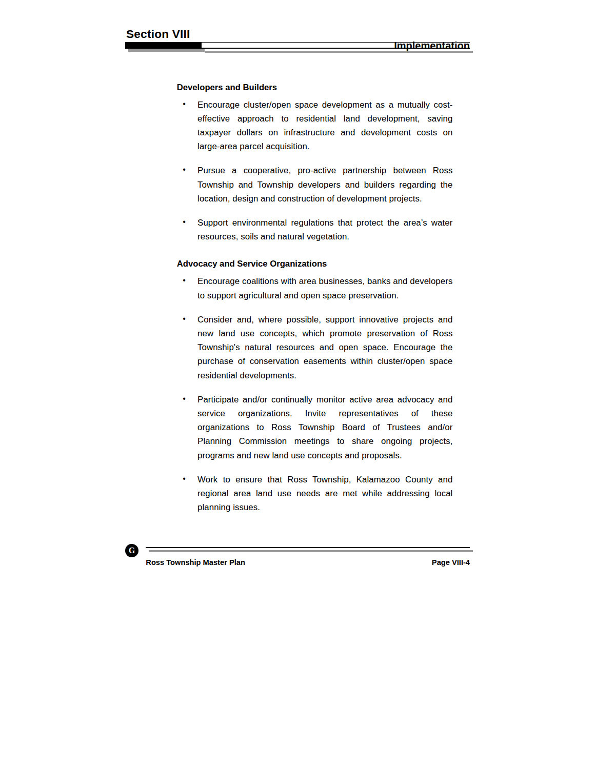Section VIII
Implementation
Developers and Builders
Encourage cluster/open space development as a mutually cost-effective approach to residential land development, saving taxpayer dollars on infrastructure and development costs on large-area parcel acquisition.
Pursue a cooperative, pro-active partnership between Ross Township and Township developers and builders regarding the location, design and construction of development projects.
Support environmental regulations that protect the area’s water resources, soils and natural vegetation.
Advocacy and Service Organizations
Encourage coalitions with area businesses, banks and developers to support agricultural and open space preservation.
Consider and, where possible, support innovative projects and new land use concepts, which promote preservation of Ross Township's natural resources and open space. Encourage the purchase of conservation easements within cluster/open space residential developments.
Participate and/or continually monitor active area advocacy and service organizations. Invite representatives of these organizations to Ross Township Board of Trustees and/or Planning Commission meetings to share ongoing projects, programs and new land use concepts and proposals.
Work to ensure that Ross Township, Kalamazoo County and regional area land use needs are met while addressing local planning issues.
G
Ross Township Master Plan Page VIII-4